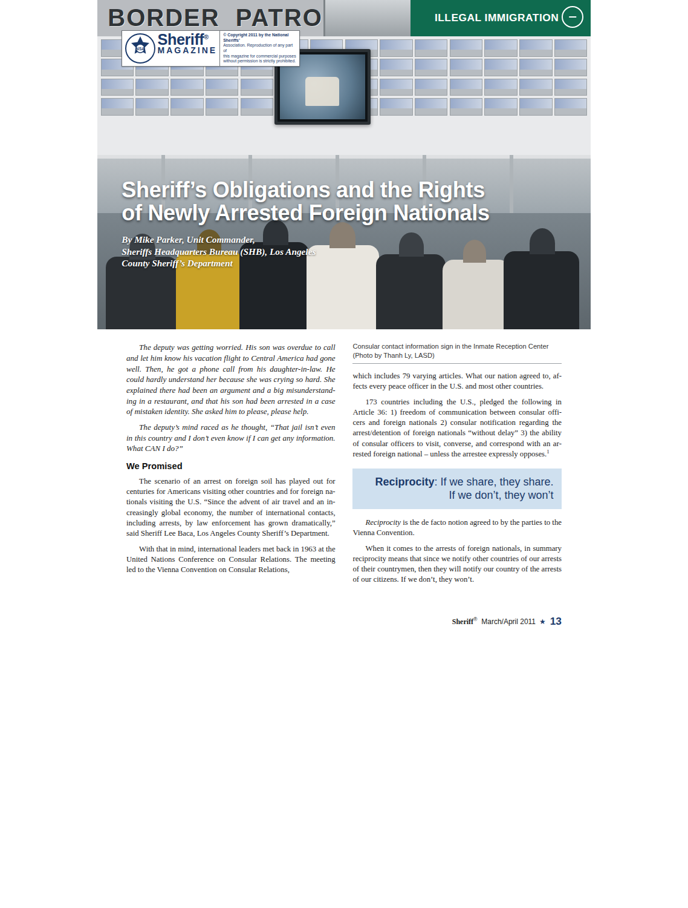BORDER PATROL
ILLEGAL IMMIGRATION
Sheriff’s Obligations and the Rights of Newly Arrested Foreign Nationals
By Mike Parker, Unit Commander,
Sheriffs Headquarters Bureau (SHB), Los Angeles
County Sheriff’s Department
NSA
Sheriff®
MAGAZINE
© Copyright 2011 by the National Sheriffs’
Association. Reproduction of any part of
this magazine for commercial purposes
without permission is strictly prohibited.
The deputy was getting worried. His son was overdue to call and let him know his vacation flight to Central America had gone well. Then, he got a phone call from his daughter-in-law. He could hardly understand her because she was crying so hard. She explained there had been an argument and a big misunderstanding in a restaurant, and that his son had been arrested in a case of mistaken identity. She asked him to please, please help.
The deputy’s mind raced as he thought, “That jail isn’t even in this country and I don’t even know if I can get any information. What CAN I do?”
We Promised
The scenario of an arrest on foreign soil has played out for centuries for Americans visiting other countries and for foreign nationals visiting the U.S. “Since the advent of air travel and an increasingly global economy, the number of international contacts, including arrests, by law enforcement has grown dramatically,” said Sheriff Lee Baca, Los Angeles County Sheriff’s Department.
With that in mind, international leaders met back in 1963 at the United Nations Conference on Consular Relations. The meeting led to the Vienna Convention on Consular Relations,
Consular contact information sign in the Inmate Reception Center (Photo by Thanh Ly, LASD)
which includes 79 varying articles. What our nation agreed to, affects every peace officer in the U.S. and most other countries.
173 countries including the U.S., pledged the following in Article 36: 1) freedom of communication between consular officers and foreign nationals 2) consular notification regarding the arrest/detention of foreign nationals “without delay” 3) the ability of consular officers to visit, converse, and correspond with an arrested foreign national – unless the arrestee expressly opposes.1
Reciprocity: If we share, they share.
If we don’t, they won’t
Reciprocity is the de facto notion agreed to by the parties to the Vienna Convention.
When it comes to the arrests of foreign nationals, in summary reciprocity means that since we notify other countries of our arrests of their countrymen, then they will notify our country of the arrests of our citizens. If we don’t, they won’t.
Sheriff® March/April 2011 ★ 13